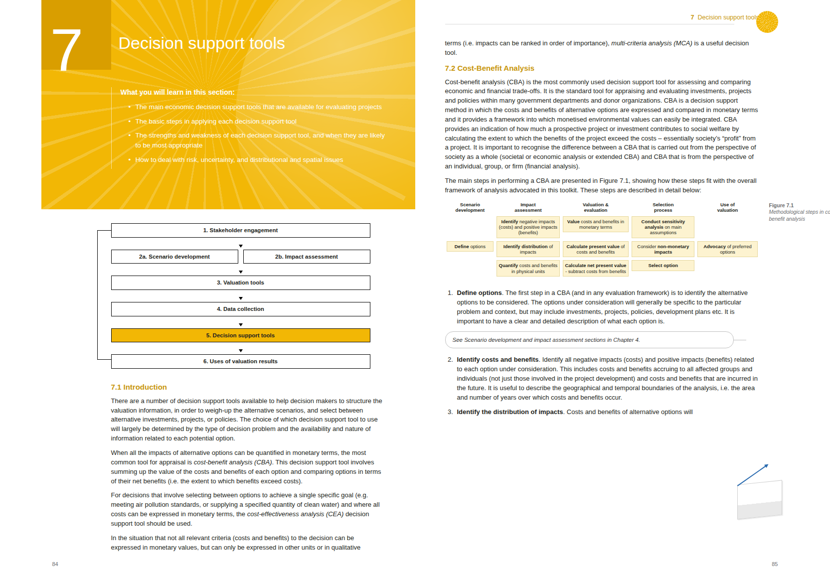7
Decision support tools
What you will learn in this section:
The main economic decision support tools that are available for evaluating projects
The basic steps in applying each decision support tool
The strengths and weakness of each decision support tool, and when they are likely to be most appropriate
How to deal with risk, uncertainty, and distributional and spatial issues
1. Stakeholder engagement
2a. Scenario development
2b. Impact assessment
3. Valuation tools
4. Data collection
5. Decision support tools
6. Uses of valuation results
7.1 Introduction
There are a number of decision support tools available to help decision makers to structure the valuation information, in order to weigh-up the alternative scenarios, and select between alternative investments, projects, or policies. The choice of which decision support tool to use will largely be determined by the type of decision problem and the availability and nature of information related to each potential option.
When all the impacts of alternative options can be quantified in monetary terms, the most common tool for appraisal is cost-benefit analysis (CBA). This decision support tool involves summing up the value of the costs and benefits of each option and comparing options in terms of their net benefits (i.e. the extent to which benefits exceed costs).
For decisions that involve selecting between options to achieve a single specific goal (e.g. meeting air pollution standards, or supplying a specified quantity of clean water) and where all costs can be expressed in monetary terms, the cost-effectiveness analysis (CEA) decision support tool should be used.
In the situation that not all relevant criteria (costs and benefits) to the decision can be expressed in monetary values, but can only be expressed in other units or in qualitative
84
7 Decision support tools
terms (i.e. impacts can be ranked in order of importance), multi-criteria analysis (MCA) is a useful decision tool.
7.2 Cost-Benefit Analysis
Cost-benefit analysis (CBA) is the most commonly used decision support tool for assessing and comparing economic and financial trade-offs. It is the standard tool for appraising and evaluating investments, projects and policies within many government departments and donor organizations. CBA is a decision support method in which the costs and benefits of alternative options are expressed and compared in monetary terms and it provides a framework into which monetised environmental values can easily be integrated. CBA provides an indication of how much a prospective project or investment contributes to social welfare by calculating the extent to which the benefits of the project exceed the costs – essentially society’s “profit” from a project. It is important to recognise the difference between a CBA that is carried out from the perspective of society as a whole (societal or economic analysis or extended CBA) and CBA that is from the perspective of an individual, group, or firm (financial analysis).
The main steps in performing a CBA are presented in Figure 7.1, showing how these steps fit with the overall framework of analysis advocated in this toolkit. These steps are described in detail below:
Figure 7.1
Methodological steps in cost-benefit analysis
| Scenario development | Impact assessment | Valuation & evaluation | Selection process | Use of valuation |
| --- | --- | --- | --- | --- |
| | Identify negative impacts (costs) and positive impacts (benefits) | Value costs and benefits in monetary terms | Conduct sensitivity analysis on main assumptions | |
| Define options | Identify distribution of impacts | Calculate present value of costs and benefits | Consider non-monetary impacts | Advocacy of preferred options |
| | Quantify costs and benefits in physical units | Calculate net present value - subtract costs from benefits | Select option | |
Define options. The first step in a CBA (and in any evaluation framework) is to identify the alternative options to be considered. The options under consideration will generally be specific to the particular problem and context, but may include investments, projects, policies, development plans etc. It is important to have a clear and detailed description of what each option is.
See Scenario development and impact assessment sections in Chapter 4.
Identify costs and benefits. Identify all negative impacts (costs) and positive impacts (benefits) related to each option under consideration. This includes costs and benefits accruing to all affected groups and individuals (not just those involved in the project development) and costs and benefits that are incurred in the future. It is useful to describe the geographical and temporal boundaries of the analysis, i.e. the area and number of years over which costs and benefits occur.
Identify the distribution of impacts. Costs and benefits of alternative options will
85